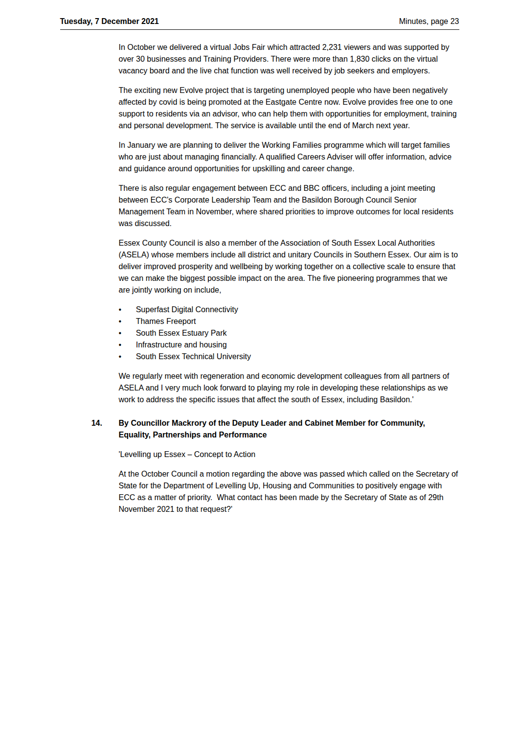Tuesday, 7 December 2021 Minutes, page 23
In October we delivered a virtual Jobs Fair which attracted 2,231 viewers and was supported by over 30 businesses and Training Providers. There were more than 1,830 clicks on the virtual vacancy board and the live chat function was well received by job seekers and employers.
The exciting new Evolve project that is targeting unemployed people who have been negatively affected by covid is being promoted at the Eastgate Centre now. Evolve provides free one to one support to residents via an advisor, who can help them with opportunities for employment, training and personal development. The service is available until the end of March next year.
In January we are planning to deliver the Working Families programme which will target families who are just about managing financially. A qualified Careers Adviser will offer information, advice and guidance around opportunities for upskilling and career change.
There is also regular engagement between ECC and BBC officers, including a joint meeting between ECC's Corporate Leadership Team and the Basildon Borough Council Senior Management Team in November, where shared priorities to improve outcomes for local residents was discussed.
Essex County Council is also a member of the Association of South Essex Local Authorities (ASELA) whose members include all district and unitary Councils in Southern Essex. Our aim is to deliver improved prosperity and wellbeing by working together on a collective scale to ensure that we can make the biggest possible impact on the area. The five pioneering programmes that we are jointly working on include,
Superfast Digital Connectivity
Thames Freeport
South Essex Estuary Park
Infrastructure and housing
South Essex Technical University
We regularly meet with regeneration and economic development colleagues from all partners of ASELA and I very much look forward to playing my role in developing these relationships as we work to address the specific issues that affect the south of Essex, including Basildon.'
14. By Councillor Mackrory of the Deputy Leader and Cabinet Member for Community, Equality, Partnerships and Performance
'Levelling up Essex – Concept to Action
At the October Council a motion regarding the above was passed which called on the Secretary of State for the Department of Levelling Up, Housing and Communities to positively engage with ECC as a matter of priority. What contact has been made by the Secretary of State as of 29th November 2021 to that request?'